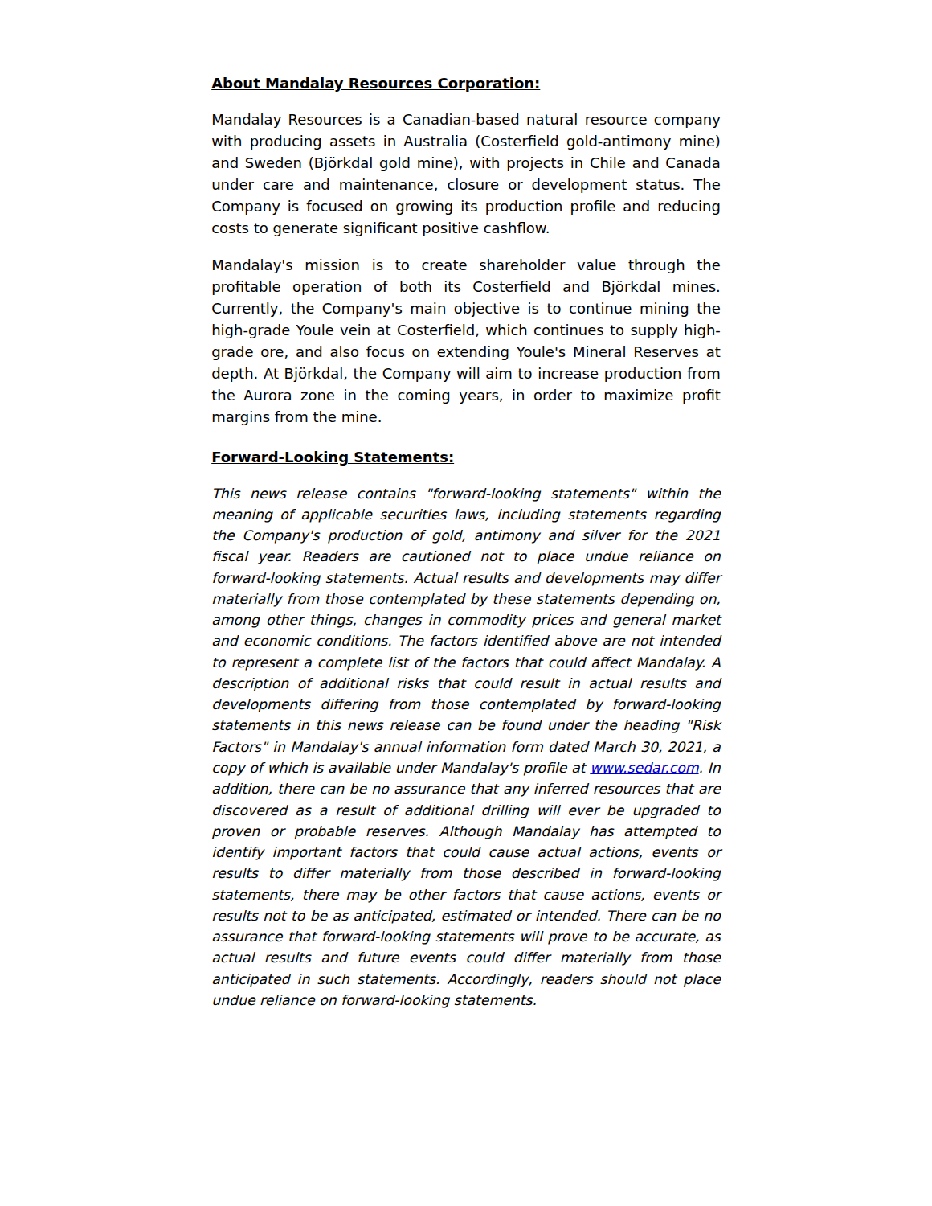About Mandalay Resources Corporation:
Mandalay Resources is a Canadian-based natural resource company with producing assets in Australia (Costerfield gold-antimony mine) and Sweden (Björkdal gold mine), with projects in Chile and Canada under care and maintenance, closure or development status. The Company is focused on growing its production profile and reducing costs to generate significant positive cashflow.
Mandalay's mission is to create shareholder value through the profitable operation of both its Costerfield and Björkdal mines. Currently, the Company's main objective is to continue mining the high-grade Youle vein at Costerfield, which continues to supply high-grade ore, and also focus on extending Youle's Mineral Reserves at depth. At Björkdal, the Company will aim to increase production from the Aurora zone in the coming years, in order to maximize profit margins from the mine.
Forward-Looking Statements:
This news release contains "forward-looking statements" within the meaning of applicable securities laws, including statements regarding the Company's production of gold, antimony and silver for the 2021 fiscal year. Readers are cautioned not to place undue reliance on forward-looking statements. Actual results and developments may differ materially from those contemplated by these statements depending on, among other things, changes in commodity prices and general market and economic conditions. The factors identified above are not intended to represent a complete list of the factors that could affect Mandalay. A description of additional risks that could result in actual results and developments differing from those contemplated by forward-looking statements in this news release can be found under the heading "Risk Factors" in Mandalay's annual information form dated March 30, 2021, a copy of which is available under Mandalay's profile at www.sedar.com. In addition, there can be no assurance that any inferred resources that are discovered as a result of additional drilling will ever be upgraded to proven or probable reserves. Although Mandalay has attempted to identify important factors that could cause actual actions, events or results to differ materially from those described in forward-looking statements, there may be other factors that cause actions, events or results not to be as anticipated, estimated or intended. There can be no assurance that forward-looking statements will prove to be accurate, as actual results and future events could differ materially from those anticipated in such statements. Accordingly, readers should not place undue reliance on forward-looking statements.